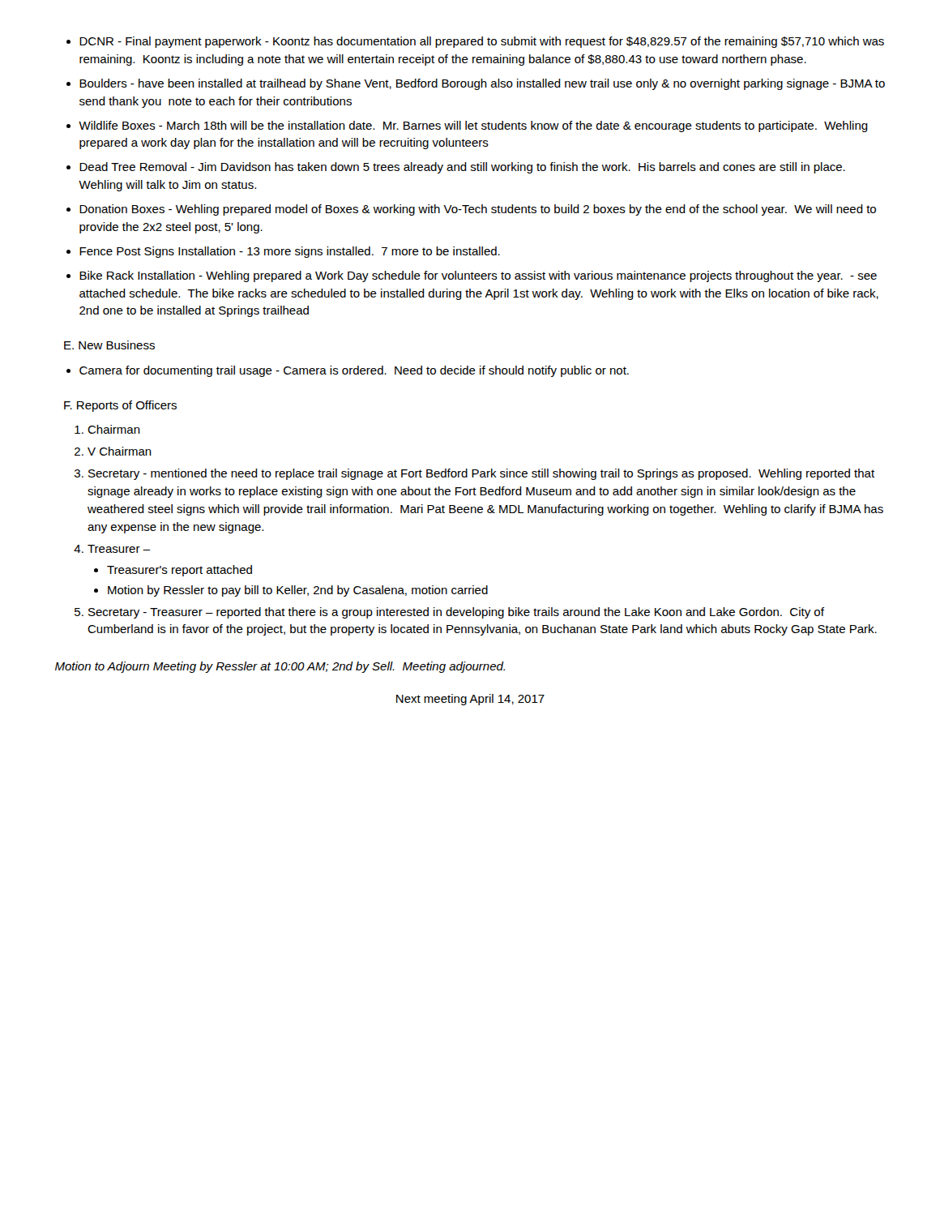DCNR - Final payment paperwork - Koontz has documentation all prepared to submit with request for $48,829.57 of the remaining $57,710 which was remaining. Koontz is including a note that we will entertain receipt of the remaining balance of $8,880.43 to use toward northern phase.
Boulders - have been installed at trailhead by Shane Vent, Bedford Borough also installed new trail use only & no overnight parking signage - BJMA to send thank you note to each for their contributions
Wildlife Boxes - March 18th will be the installation date. Mr. Barnes will let students know of the date & encourage students to participate. Wehling prepared a work day plan for the installation and will be recruiting volunteers
Dead Tree Removal - Jim Davidson has taken down 5 trees already and still working to finish the work. His barrels and cones are still in place. Wehling will talk to Jim on status.
Donation Boxes - Wehling prepared model of Boxes & working with Vo-Tech students to build 2 boxes by the end of the school year. We will need to provide the 2x2 steel post, 5' long.
Fence Post Signs Installation - 13 more signs installed. 7 more to be installed.
Bike Rack Installation - Wehling prepared a Work Day schedule for volunteers to assist with various maintenance projects throughout the year. - see attached schedule. The bike racks are scheduled to be installed during the April 1st work day. Wehling to work with the Elks on location of bike rack, 2nd one to be installed at Springs trailhead
E. New Business
Camera for documenting trail usage - Camera is ordered. Need to decide if should notify public or not.
F. Reports of Officers
Chairman
V Chairman
Secretary - mentioned the need to replace trail signage at Fort Bedford Park since still showing trail to Springs as proposed. Wehling reported that signage already in works to replace existing sign with one about the Fort Bedford Museum and to add another sign in similar look/design as the weathered steel signs which will provide trail information. Mari Pat Beene & MDL Manufacturing working on together. Wehling to clarify if BJMA has any expense in the new signage.
Treasurer –
Treasurer's report attached
Motion by Ressler to pay bill to Keller, 2nd by Casalena, motion carried
Secretary - Treasurer – reported that there is a group interested in developing bike trails around the Lake Koon and Lake Gordon. City of Cumberland is in favor of the project, but the property is located in Pennsylvania, on Buchanan State Park land which abuts Rocky Gap State Park.
Motion to Adjourn Meeting by Ressler at 10:00 AM; 2nd by Sell. Meeting adjourned.
Next meeting April 14, 2017